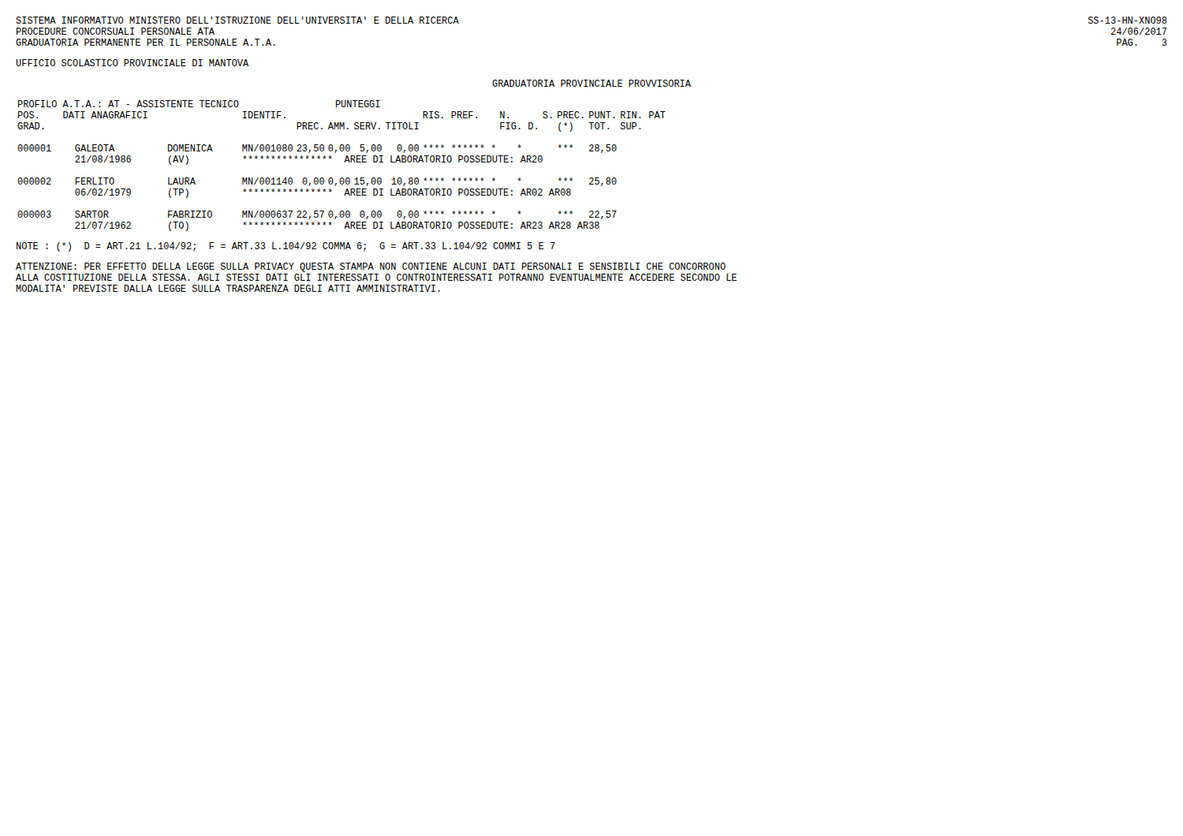SISTEMA INFORMATIVO MINISTERO DELL'ISTRUZIONE DELL'UNIVERSITA' E DELLA RICERCA
SS-13-HN-XNO98
PROCEDURE CONCORSUALI PERSONALE ATA
24/06/2017
GRADUATORIA PERMANENTE PER IL PERSONALE A.T.A.
PAG. 3
UFFICIO SCOLASTICO PROVINCIALE DI MANTOVA
GRADUATORIA PROVINCIALE PROVVISORIA
| PROFILO A.T.A.: AT - ASSISTENTE TECNICO | | PUNTEGGI | | | |
| POS. DATI ANAGRAFICI | IDENTIF. | | RIS. PREF. | N. | S. | PREC. | PUNT. | RIN. PAT |
| GRAD. | | | | PREC. | AMM. | SERV. | TITOLI | | FIG. D. | | (*) | TOT. | SUP. |
| 000001 | GALEOTA | DOMENICA | MN/001080 | 23,50 | 0,00 | 5,00 | 0,00 | **** ****** * | * | | *** | 28,50 | |
| | 21/08/1986 | (AV) | **************** AREE DI LABORATORIO POSSEDUTE: AR20 |
| 000002 | FERLITO | LAURA | MN/001140 | 0,00 | 0,00 | 15,00 | 10,80 | **** ****** * | * | | *** | 25,80 | |
| | 06/02/1979 | (TP) | **************** AREE DI LABORATORIO POSSEDUTE: AR02 AR08 |
| 000003 | SARTOR | FABRIZIO | MN/000637 | 22,57 | 0,00 | 0,00 | 0,00 | **** ****** * | * | | *** | 22,57 | |
| | 21/07/1962 | (TO) | **************** AREE DI LABORATORIO POSSEDUTE: AR23 AR28 AR38 |
NOTE : (*) D = ART.21 L.104/92; F = ART.33 L.104/92 COMMA 6; G = ART.33 L.104/92 COMMI 5 E 7
ATTENZIONE: PER EFFETTO DELLA LEGGE SULLA PRIVACY QUESTA STAMPA NON CONTIENE ALCUNI DATI PERSONALI E SENSIBILI CHE CONCORRONO
ALLA COSTITUZIONE DELLA STESSA. AGLI STESSI DATI GLI INTERESSATI O CONTROINTERESSATI POTRANNO EVENTUALMENTE ACCEDERE SECONDO LE
MODALITA' PREVISTE DALLA LEGGE SULLA TRASPARENZA DEGLI ATTI AMMINISTRATIVI.